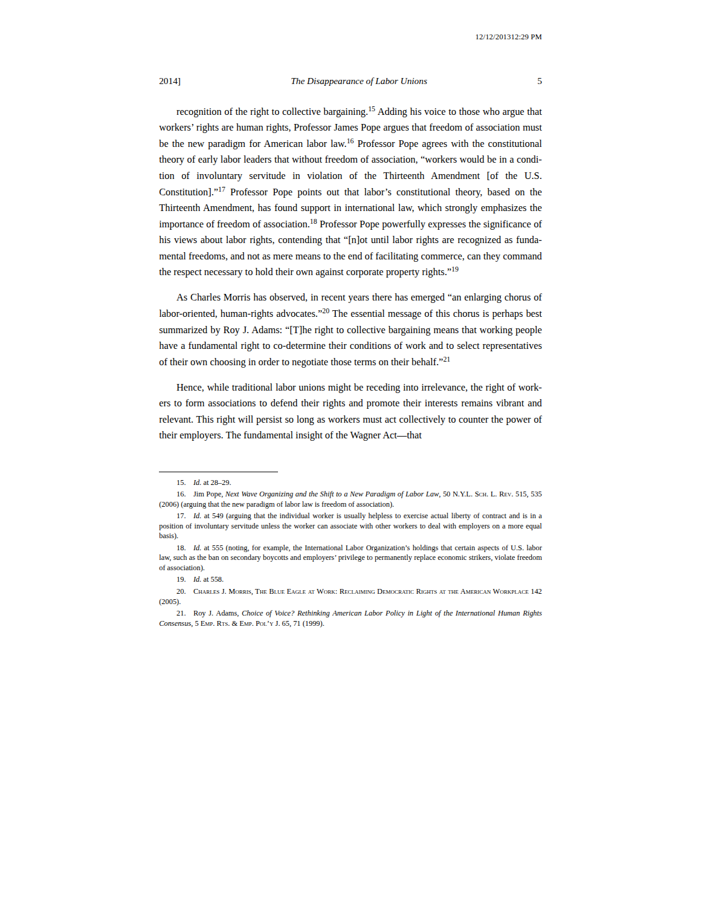12/12/201312:29 PM
2014] The Disappearance of Labor Unions 5
recognition of the right to collective bargaining.15 Adding his voice to those who argue that workers’ rights are human rights, Professor James Pope argues that freedom of association must be the new paradigm for American labor law.16 Professor Pope agrees with the constitutional theory of early labor leaders that without freedom of association, “workers would be in a condition of involuntary servitude in violation of the Thirteenth Amendment [of the U.S. Constitution].”17 Professor Pope points out that labor’s constitutional theory, based on the Thirteenth Amendment, has found support in international law, which strongly emphasizes the importance of freedom of association.18 Professor Pope powerfully expresses the significance of his views about labor rights, contending that “[n]ot until labor rights are recognized as fundamental freedoms, and not as mere means to the end of facilitating commerce, can they command the respect necessary to hold their own against corporate property rights.”19
As Charles Morris has observed, in recent years there has emerged “an enlarging chorus of labor-oriented, human-rights advocates.”20 The essential message of this chorus is perhaps best summarized by Roy J. Adams: “[T]he right to collective bargaining means that working people have a fundamental right to co-determine their conditions of work and to select representatives of their own choosing in order to negotiate those terms on their behalf.”21
Hence, while traditional labor unions might be receding into irrelevance, the right of workers to form associations to defend their rights and promote their interests remains vibrant and relevant. This right will persist so long as workers must act collectively to counter the power of their employers. The fundamental insight of the Wagner Act—that
15. Id. at 28–29.
16. Jim Pope, Next Wave Organizing and the Shift to a New Paradigm of Labor Law, 50 N.Y.L. Sch. L. Rev. 515, 535 (2006) (arguing that the new paradigm of labor law is freedom of association).
17. Id. at 549 (arguing that the individual worker is usually helpless to exercise actual liberty of contract and is in a position of involuntary servitude unless the worker can associate with other workers to deal with employers on a more equal basis).
18. Id. at 555 (noting, for example, the International Labor Organization’s holdings that certain aspects of U.S. labor law, such as the ban on secondary boycotts and employers’ privilege to permanently replace economic strikers, violate freedom of association).
19. Id. at 558.
20. Charles J. Morris, The Blue Eagle at Work: Reclaiming Democratic Rights at the American Workplace 142 (2005).
21. Roy J. Adams, Choice of Voice? Rethinking American Labor Policy in Light of the International Human Rights Consensus, 5 Emp. Rts. & Emp. Pol’y J. 65, 71 (1999).